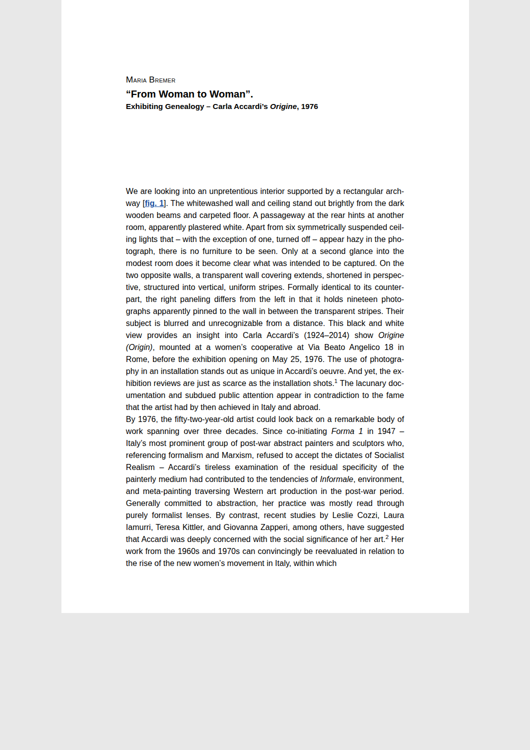Maria Bremer
“From Woman to Woman”.
Exhibiting Genealogy – Carla Accardi’s Origine, 1976
We are looking into an unpretentious interior supported by a rectangular archway [fig. 1]. The whitewashed wall and ceiling stand out brightly from the dark wooden beams and carpeted floor. A passageway at the rear hints at another room, apparently plastered white. Apart from six symmetrically suspended ceiling lights that – with the exception of one, turned off – appear hazy in the photograph, there is no furniture to be seen. Only at a second glance into the modest room does it become clear what was intended to be captured. On the two opposite walls, a transparent wall covering extends, shortened in perspective, structured into vertical, uniform stripes. Formally identical to its counterpart, the right paneling differs from the left in that it holds nineteen photographs apparently pinned to the wall in between the transparent stripes. Their subject is blurred and unrecognizable from a distance. This black and white view provides an insight into Carla Accardi’s (1924–2014) show Origine (Origin), mounted at a women’s cooperative at Via Beato Angelico 18 in Rome, before the exhibition opening on May 25, 1976. The use of photography in an installation stands out as unique in Accardi’s oeuvre. And yet, the exhibition reviews are just as scarce as the installation shots.1 The lacunary documentation and subdued public attention appear in contradiction to the fame that the artist had by then achieved in Italy and abroad.
By 1976, the fifty-two-year-old artist could look back on a remarkable body of work spanning over three decades. Since co-initiating Forma 1 in 1947 – Italy’s most prominent group of post-war abstract painters and sculptors who, referencing formalism and Marxism, refused to accept the dictates of Socialist Realism – Accardi’s tireless examination of the residual specificity of the painterly medium had contributed to the tendencies of Informale, environment, and meta-painting traversing Western art production in the post-war period. Generally committed to abstraction, her practice was mostly read through purely formalist lenses. By contrast, recent studies by Leslie Cozzi, Laura Iamurri, Teresa Kittler, and Giovanna Zapperi, among others, have suggested that Accardi was deeply concerned with the social significance of her art.2 Her work from the 1960s and 1970s can convincingly be reevaluated in relation to the rise of the new women’s movement in Italy, within which